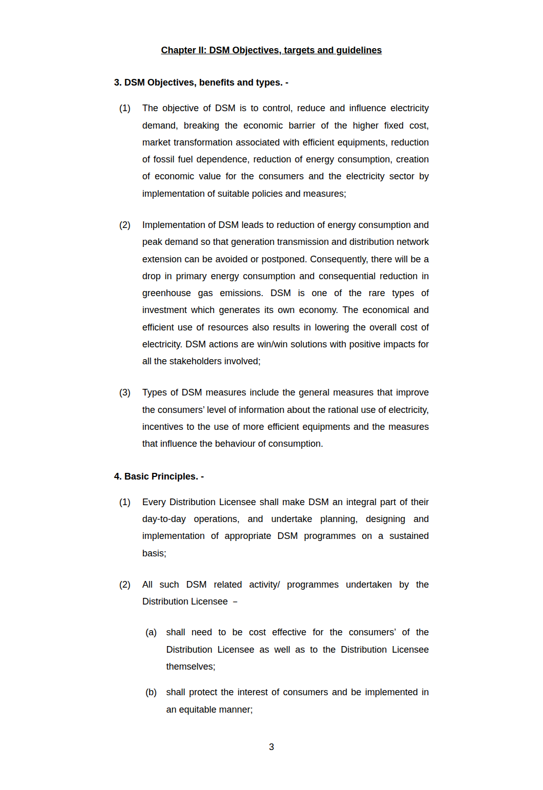Chapter II: DSM Objectives, targets and guidelines
3. DSM Objectives, benefits and types. -
(1) The objective of DSM is to control, reduce and influence electricity demand, breaking the economic barrier of the higher fixed cost, market transformation associated with efficient equipments, reduction of fossil fuel dependence, reduction of energy consumption, creation of economic value for the consumers and the electricity sector by implementation of suitable policies and measures;
(2) Implementation of DSM leads to reduction of energy consumption and peak demand so that generation transmission and distribution network extension can be avoided or postponed. Consequently, there will be a drop in primary energy consumption and consequential reduction in greenhouse gas emissions. DSM is one of the rare types of investment which generates its own economy. The economical and efficient use of resources also results in lowering the overall cost of electricity. DSM actions are win/win solutions with positive impacts for all the stakeholders involved;
(3) Types of DSM measures include the general measures that improve the consumers’ level of information about the rational use of electricity, incentives to the use of more efficient equipments and the measures that influence the behaviour of consumption.
4. Basic Principles. -
(1) Every Distribution Licensee shall make DSM an integral part of their day-to-day operations, and undertake planning, designing and implementation of appropriate DSM programmes on a sustained basis;
(2) All such DSM related activity/ programmes undertaken by the Distribution Licensee －
(a) shall need to be cost effective for the consumers’ of the Distribution Licensee as well as to the Distribution Licensee themselves;
(b) shall protect the interest of consumers and be implemented in an equitable manner;
3